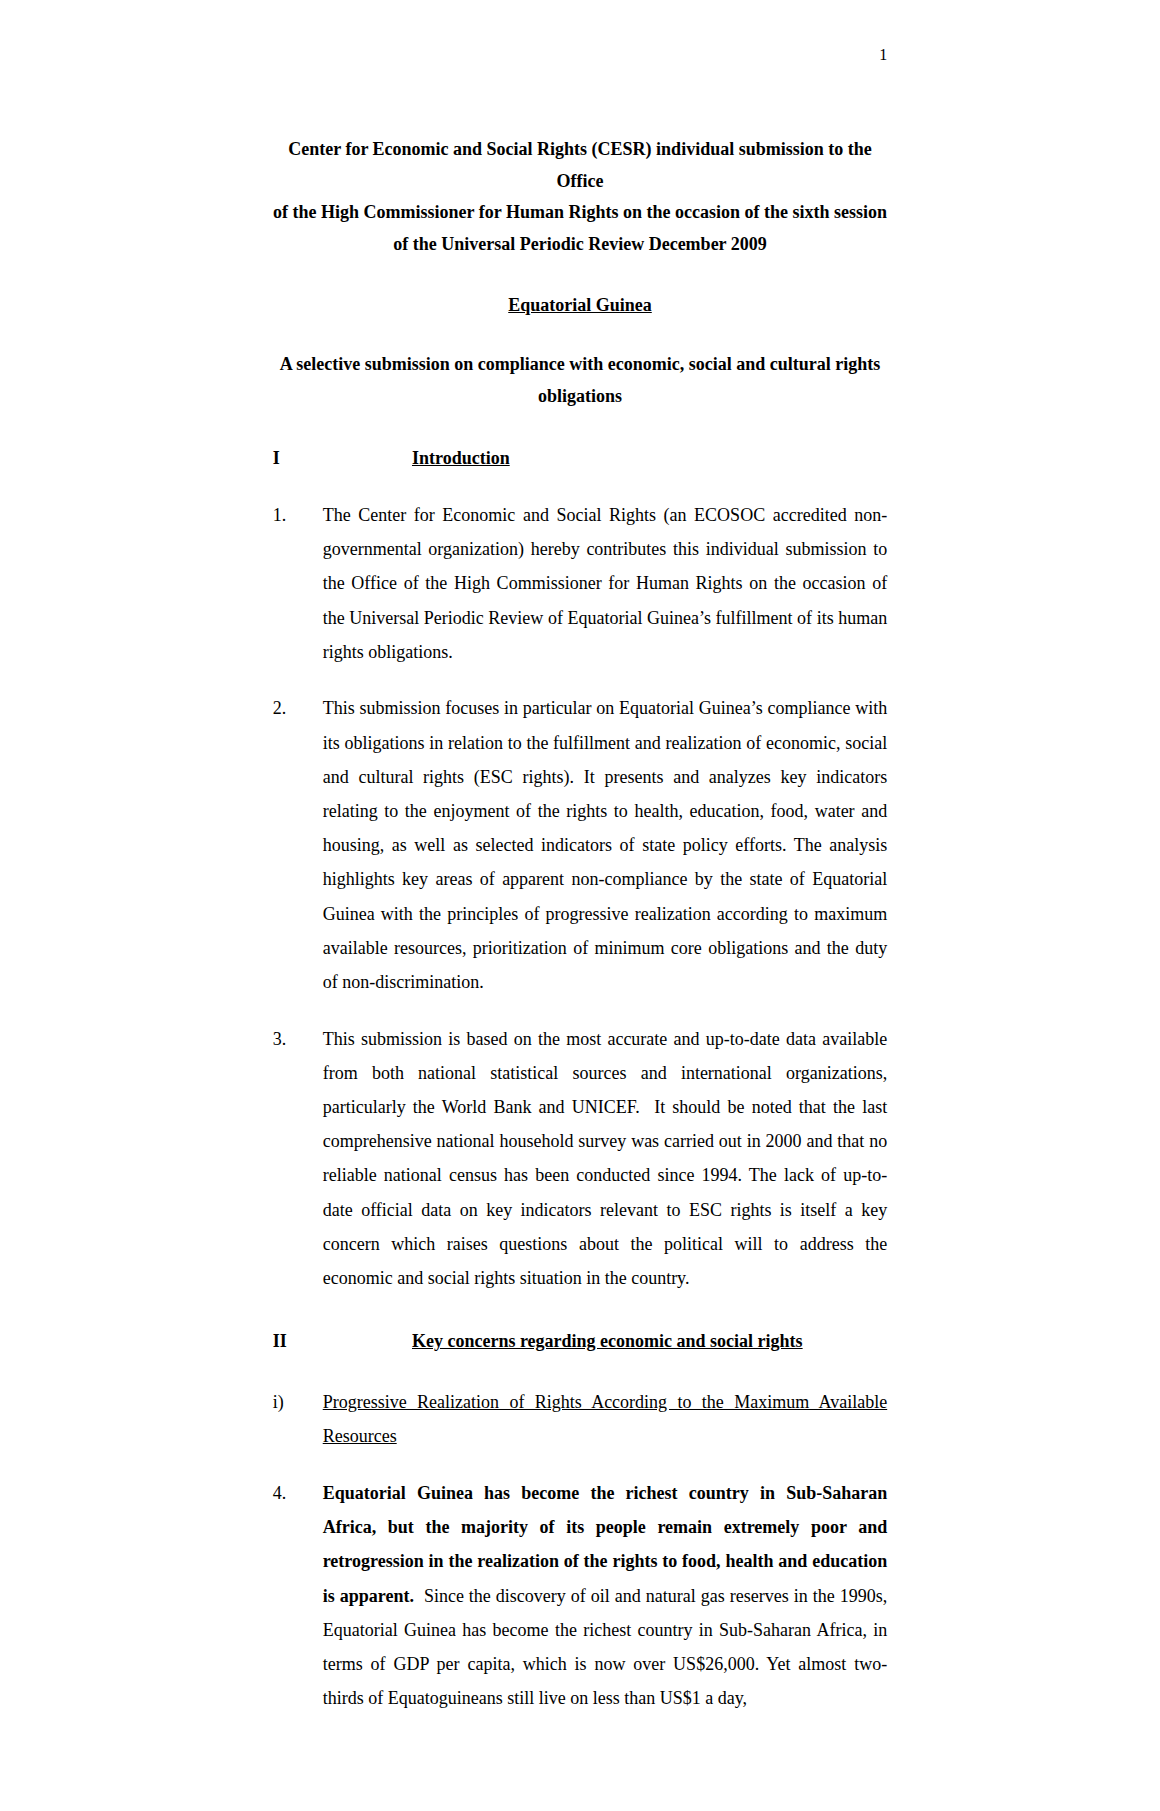1
Center for Economic and Social Rights (CESR) individual submission to the Office
of the High Commissioner for Human Rights on the occasion of the sixth session
of the Universal Periodic Review December 2009
Equatorial Guinea
A selective submission on compliance with economic, social and cultural rights
obligations
I
Introduction
1.
The Center for Economic and Social Rights (an ECOSOC accredited non-governmental organization) hereby contributes this individual submission to the Office of the High Commissioner for Human Rights on the occasion of the Universal Periodic Review of Equatorial Guinea’s fulfillment of its human rights obligations.
2.
This submission focuses in particular on Equatorial Guinea’s compliance with its obligations in relation to the fulfillment and realization of economic, social and cultural rights (ESC rights). It presents and analyzes key indicators relating to the enjoyment of the rights to health, education, food, water and housing, as well as selected indicators of state policy efforts. The analysis highlights key areas of apparent non-compliance by the state of Equatorial Guinea with the principles of progressive realization according to maximum available resources, prioritization of minimum core obligations and the duty of non-discrimination.
3.
This submission is based on the most accurate and up-to-date data available from both national statistical sources and international organizations, particularly the World Bank and UNICEF. It should be noted that the last comprehensive national household survey was carried out in 2000 and that no reliable national census has been conducted since 1994. The lack of up-to-date official data on key indicators relevant to ESC rights is itself a key concern which raises questions about the political will to address the economic and social rights situation in the country.
II
Key concerns regarding economic and social rights
i)
Progressive Realization of Rights According to the Maximum Available Resources
4.
Equatorial Guinea has become the richest country in Sub-Saharan Africa, but the majority of its people remain extremely poor and retrogression in the realization of the rights to food, health and education is apparent. Since the discovery of oil and natural gas reserves in the 1990s, Equatorial Guinea has become the richest country in Sub-Saharan Africa, in terms of GDP per capita, which is now over US$26,000. Yet almost two-thirds of Equatoguineans still live on less than US$1 a day,